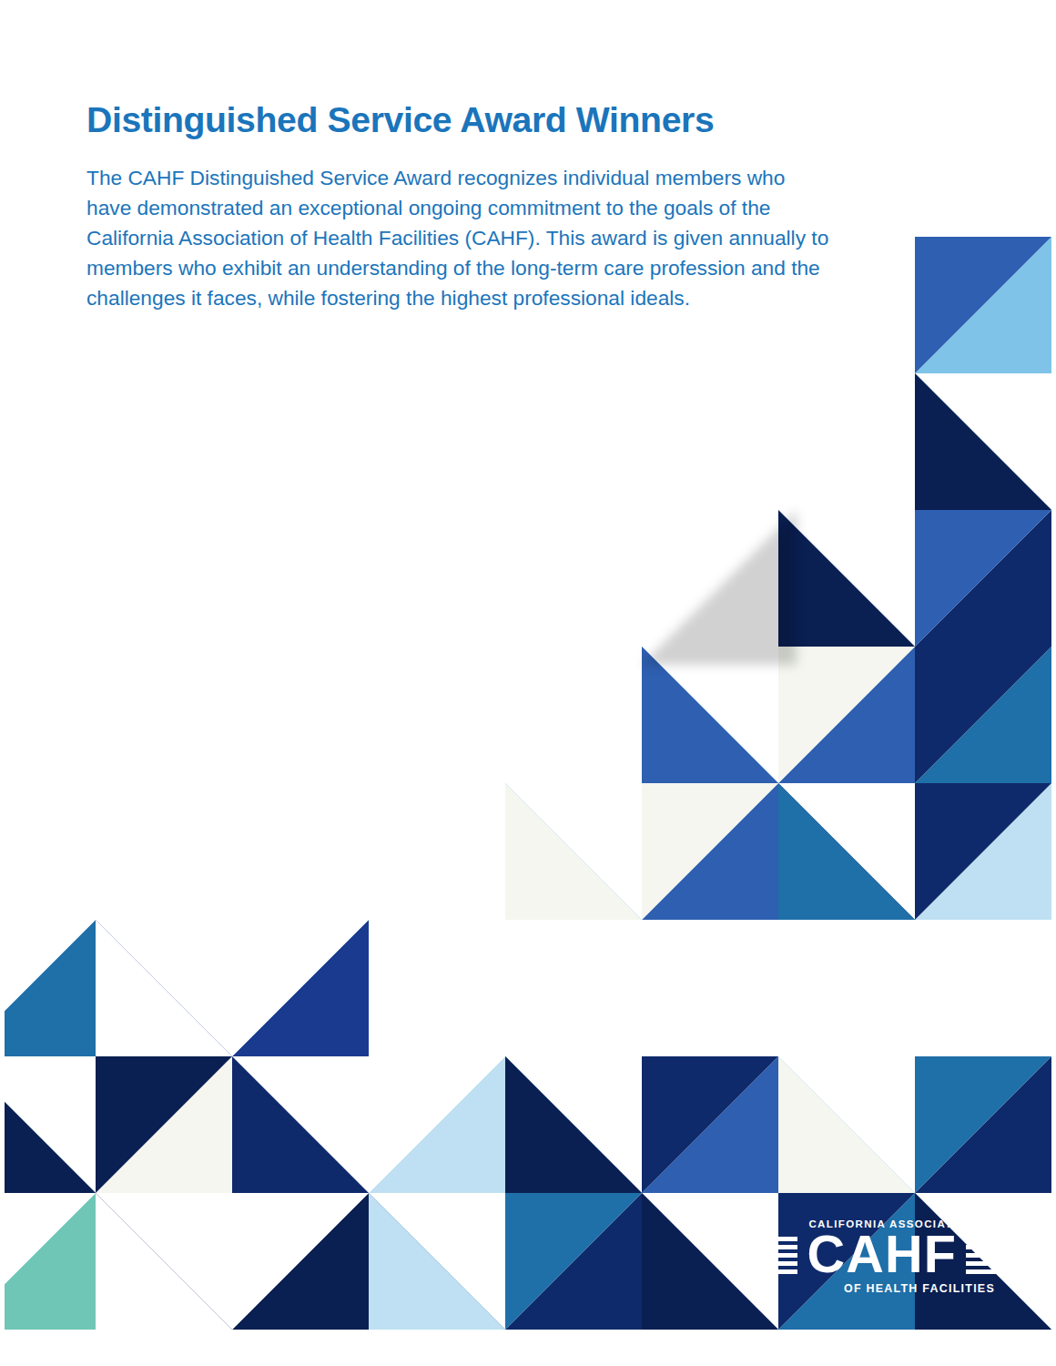Distinguished Service Award Winners
The CAHF Distinguished Service Award recognizes individual members who have demonstrated an exceptional ongoing commitment to the goals of the California Association of Health Facilities (CAHF). This award is given annually to members who exhibit an understanding of the long-term care profession and the challenges it faces, while fostering the highest professional ideals.
California Association
CAHF
of Health Facilities